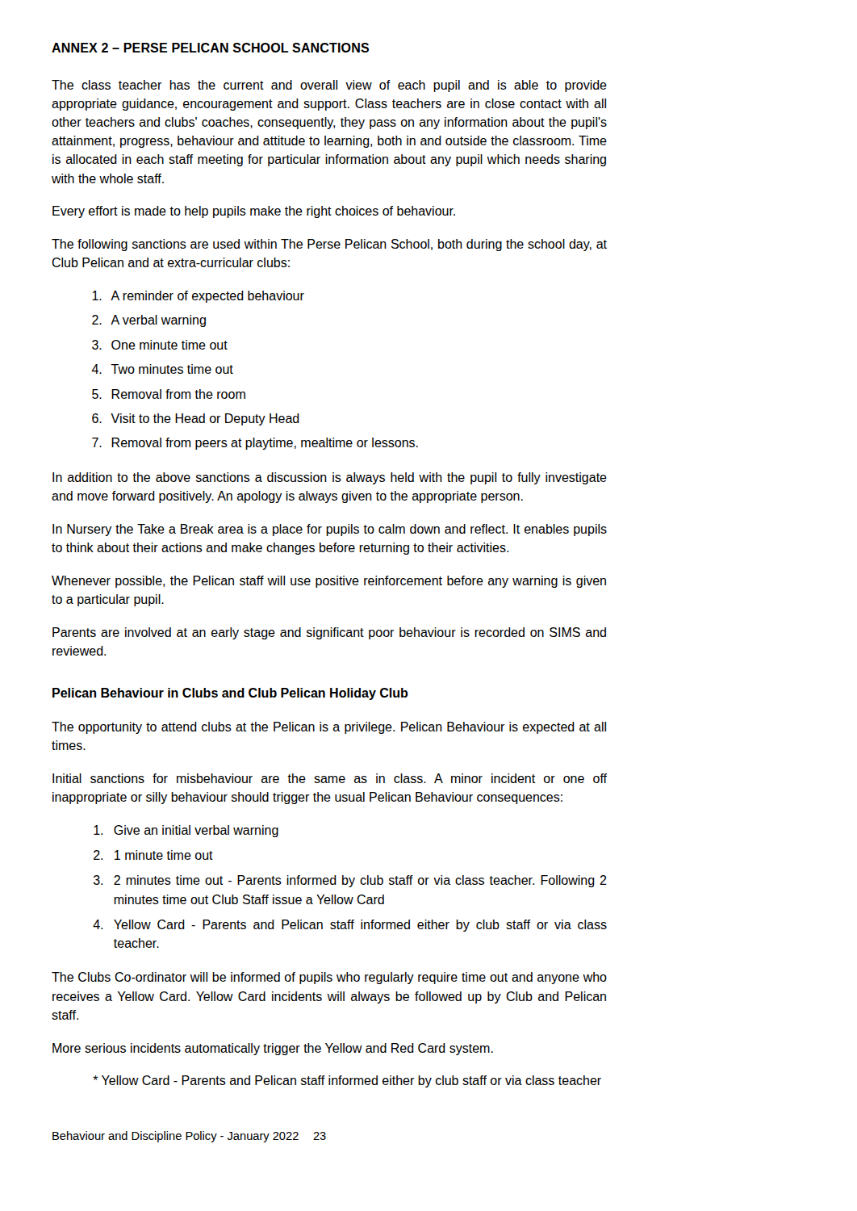ANNEX 2 – PERSE PELICAN SCHOOL SANCTIONS
The class teacher has the current and overall view of each pupil and is able to provide appropriate guidance, encouragement and support. Class teachers are in close contact with all other teachers and clubs' coaches, consequently, they pass on any information about the pupil's attainment, progress, behaviour and attitude to learning, both in and outside the classroom. Time is allocated in each staff meeting for particular information about any pupil which needs sharing with the whole staff.
Every effort is made to help pupils make the right choices of behaviour.
The following sanctions are used within The Perse Pelican School, both during the school day, at Club Pelican and at extra-curricular clubs:
A reminder of expected behaviour
A verbal warning
One minute time out
Two minutes time out
Removal from the room
Visit to the Head or Deputy Head
Removal from peers at playtime, mealtime or lessons.
In addition to the above sanctions a discussion is always held with the pupil to fully investigate and move forward positively. An apology is always given to the appropriate person.
In Nursery the Take a Break area is a place for pupils to calm down and reflect. It enables pupils to think about their actions and make changes before returning to their activities.
Whenever possible, the Pelican staff will use positive reinforcement before any warning is given to a particular pupil.
Parents are involved at an early stage and significant poor behaviour is recorded on SIMS and reviewed.
Pelican Behaviour in Clubs and Club Pelican Holiday Club
The opportunity to attend clubs at the Pelican is a privilege. Pelican Behaviour is expected at all times.
Initial sanctions for misbehaviour are the same as in class. A minor incident or one off inappropriate or silly behaviour should trigger the usual Pelican Behaviour consequences:
Give an initial verbal warning
1 minute time out
2 minutes time out - Parents informed by club staff or via class teacher. Following 2 minutes time out Club Staff issue a Yellow Card
Yellow Card - Parents and Pelican staff informed either by club staff or via class teacher.
The Clubs Co-ordinator will be informed of pupils who regularly require time out and anyone who receives a Yellow Card. Yellow Card incidents will always be followed up by Club and Pelican staff.
More serious incidents automatically trigger the Yellow and Red Card system.
* Yellow Card - Parents and Pelican staff informed either by club staff or via class teacher
Behaviour and Discipline Policy - January 202223